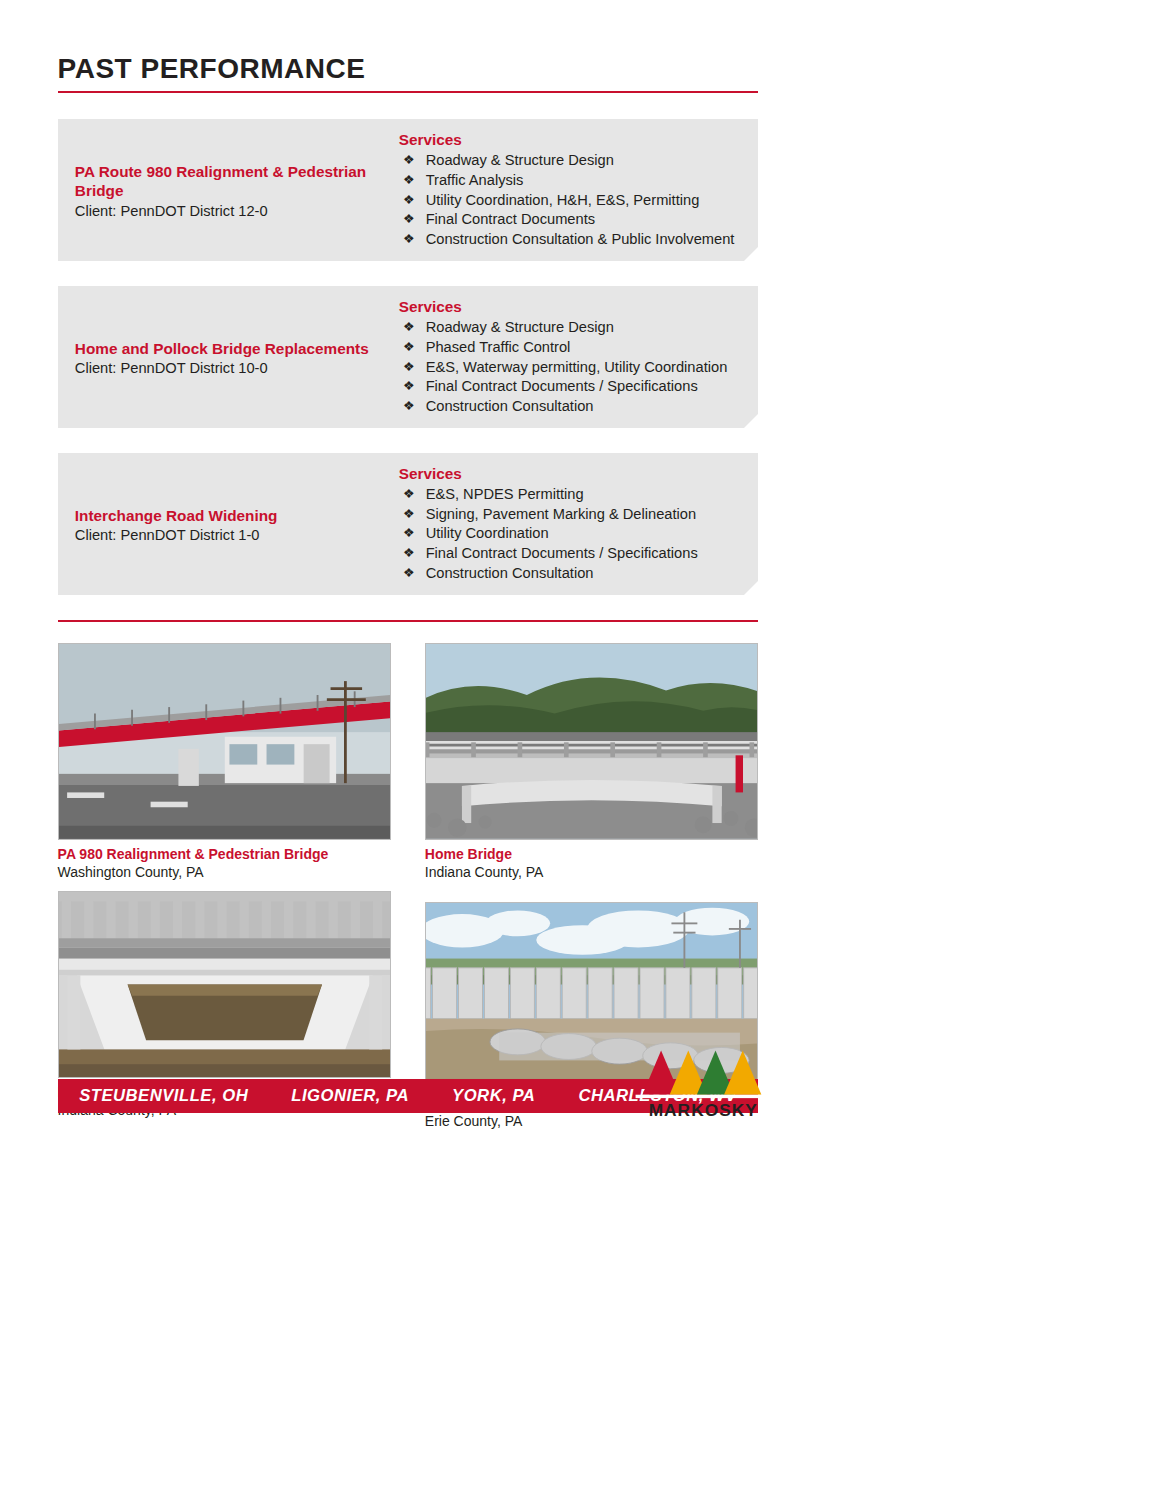PAST PERFORMANCE
PA Route 980 Realignment & Pedestrian Bridge
Client: PennDOT District 12-0
Services
Roadway & Structure Design
Traffic Analysis
Utility Coordination, H&H, E&S, Permitting
Final Contract Documents
Construction Consultation & Public Involvement
Home and Pollock Bridge Replacements
Client: PennDOT District 10-0
Services
Roadway & Structure Design
Phased Traffic Control
E&S, Waterway permitting, Utility Coordination
Final Contract Documents / Specifications
Construction Consultation
Interchange Road Widening
Client: PennDOT District 1-0
Services
E&S, NPDES Permitting
Signing, Pavement Marking & Delineation
Utility Coordination
Final Contract Documents / Specifications
Construction Consultation
PA 980 Realignment & Pedestrian Bridge Washington County, PA
Home Bridge Indiana County, PA
Pollock Bridge Indiana County, PA
Interchange Road Erie County, PA
STEUBENVILLE, OH LIGONIER, PA YORK, PA CHARLESTON, WV
MARKOSKY